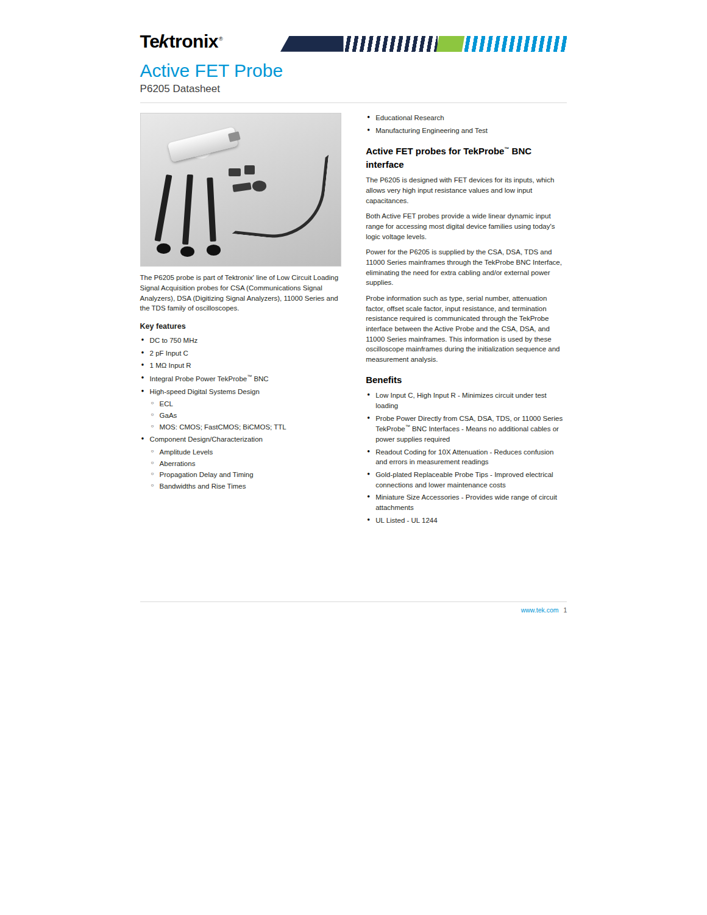Tektronix®
Active FET Probe
P6205 Datasheet
The P6205 probe is part of Tektronix' line of Low Circuit Loading Signal Acquisition probes for CSA (Communications Signal Analyzers), DSA (Digitizing Signal Analyzers), 11000 Series and the TDS family of oscilloscopes.
Key features
DC to 750 MHz
2 pF Input C
1 MΩ Input R
Integral Probe Power TekProbe™ BNC
High-speed Digital Systems Design
ECL
GaAs
MOS: CMOS; FastCMOS; BiCMOS; TTL
Component Design/Characterization
Amplitude Levels
Aberrations
Propagation Delay and Timing
Bandwidths and Rise Times
Educational Research
Manufacturing Engineering and Test
Active FET probes for TekProbe™ BNC interface
The P6205 is designed with FET devices for its inputs, which allows very high input resistance values and low input capacitances.
Both Active FET probes provide a wide linear dynamic input range for accessing most digital device families using today's logic voltage levels.
Power for the P6205 is supplied by the CSA, DSA, TDS and 11000 Series mainframes through the TekProbe BNC Interface, eliminating the need for extra cabling and/or external power supplies.
Probe information such as type, serial number, attenuation factor, offset scale factor, input resistance, and termination resistance required is communicated through the TekProbe interface between the Active Probe and the CSA, DSA, and 11000 Series mainframes. This information is used by these oscilloscope mainframes during the initialization sequence and measurement analysis.
Benefits
Low Input C, High Input R - Minimizes circuit under test loading
Probe Power Directly from CSA, DSA, TDS, or 11000 Series TekProbe™ BNC Interfaces - Means no additional cables or power supplies required
Readout Coding for 10X Attenuation - Reduces confusion and errors in measurement readings
Gold-plated Replaceable Probe Tips - Improved electrical connections and lower maintenance costs
Miniature Size Accessories - Provides wide range of circuit attachments
UL Listed - UL 1244
www.tek.com1